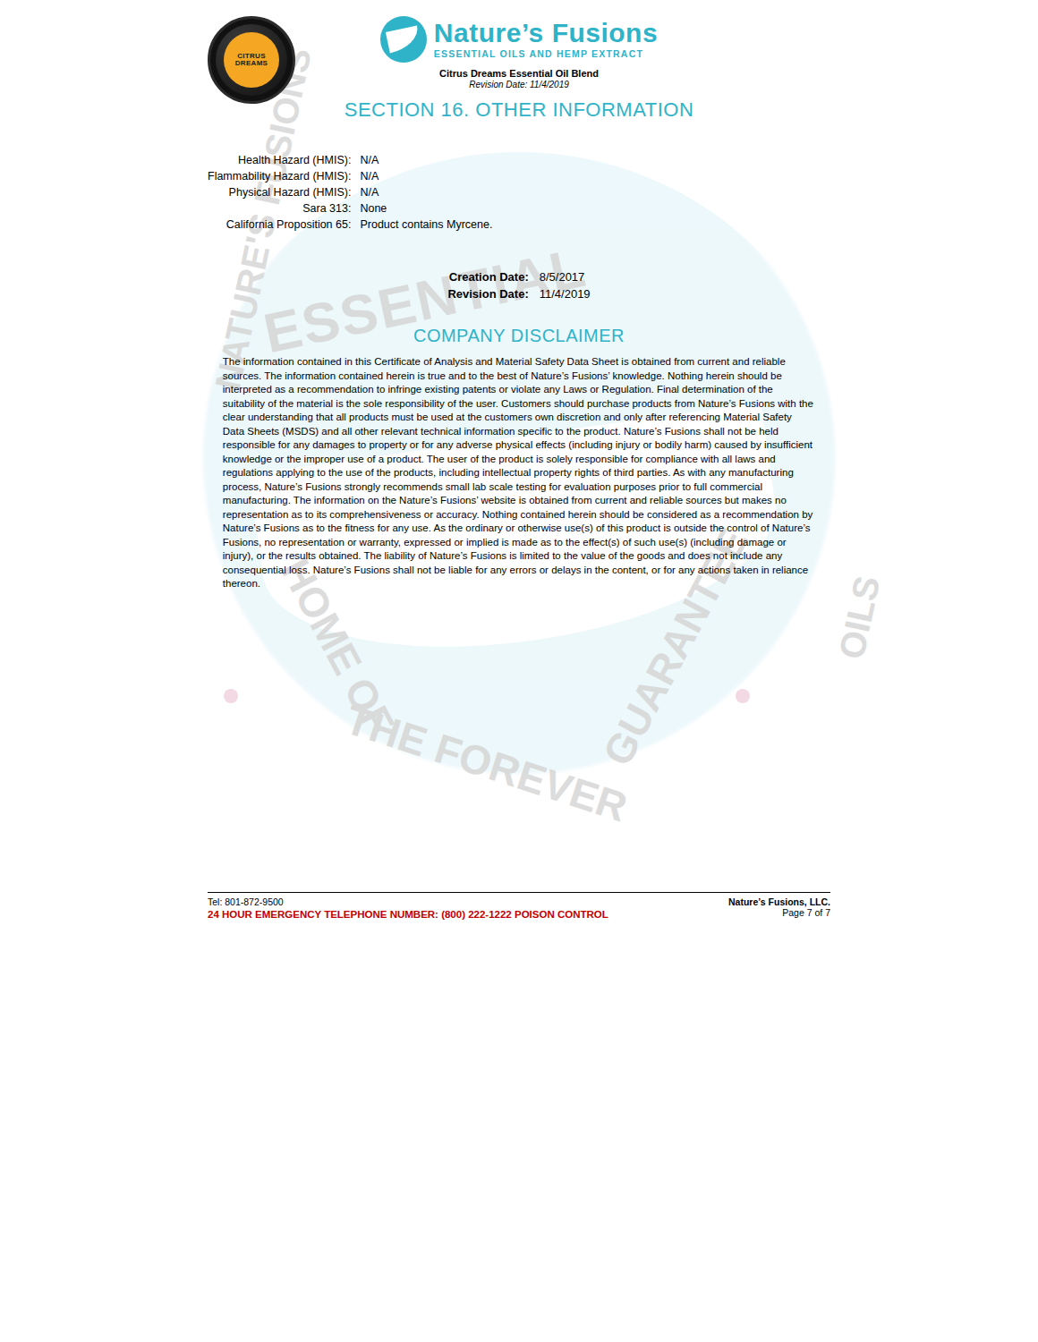ESSENTIAL
NATURE'S FUSIONS
OILS
HOME OF THE FOREVER GUARANTEE
CITRUS
DREAMS
Nature’s Fusions
ESSENTIAL OILS AND HEMP EXTRACT
Citrus Dreams Essential Oil Blend
Revision Date: 11/4/2019
SECTION 16. OTHER INFORMATION
| Health Hazard (HMIS): | N/A |
| Flammability Hazard (HMIS): | N/A |
| Physical Hazard (HMIS): | N/A |
| Sara 313: | None |
| California Proposition 65: | Product contains Myrcene. |
| Creation Date: | 8/5/2017 |
| Revision Date: | 11/4/2019 |
COMPANY DISCLAIMER
The information contained in this Certificate of Analysis and Material Safety Data Sheet is obtained from current and reliable sources. The information contained herein is true and to the best of Nature’s Fusions’ knowledge. Nothing herein should be interpreted as a recommendation to infringe existing patents or violate any Laws or Regulation. Final determination of the suitability of the material is the sole responsibility of the user. Customers should purchase products from Nature’s Fusions with the clear understanding that all products must be used at the customers own discretion and only after referencing Material Safety Data Sheets (MSDS) and all other relevant technical information specific to the product. Nature’s Fusions shall not be held responsible for any damages to property or for any adverse physical effects (including injury or bodily harm) caused by insufficient knowledge or the improper use of a product. The user of the product is solely responsible for compliance with all laws and regulations applying to the use of the products, including intellectual property rights of third parties. As with any manufacturing process, Nature’s Fusions strongly recommends small lab scale testing for evaluation purposes prior to full commercial manufacturing. The information on the Nature’s Fusions’ website is obtained from current and reliable sources but makes no representation as to its comprehensiveness or accuracy. Nothing contained herein should be considered as a recommendation by Nature’s Fusions as to the fitness for any use. As the ordinary or otherwise use(s) of this product is outside the control of Nature’s Fusions, no representation or warranty, expressed or implied is made as to the effect(s) of such use(s) (including damage or injury), or the results obtained. The liability of Nature’s Fusions is limited to the value of the goods and does not include any consequential loss. Nature’s Fusions shall not be liable for any errors or delays in the content, or for any actions taken in reliance thereon.
Tel: 801-872-9500
24 HOUR EMERGENCY TELEPHONE NUMBER: (800) 222-1222 POISON CONTROL
Nature’s Fusions, LLC.
Page 7 of 7